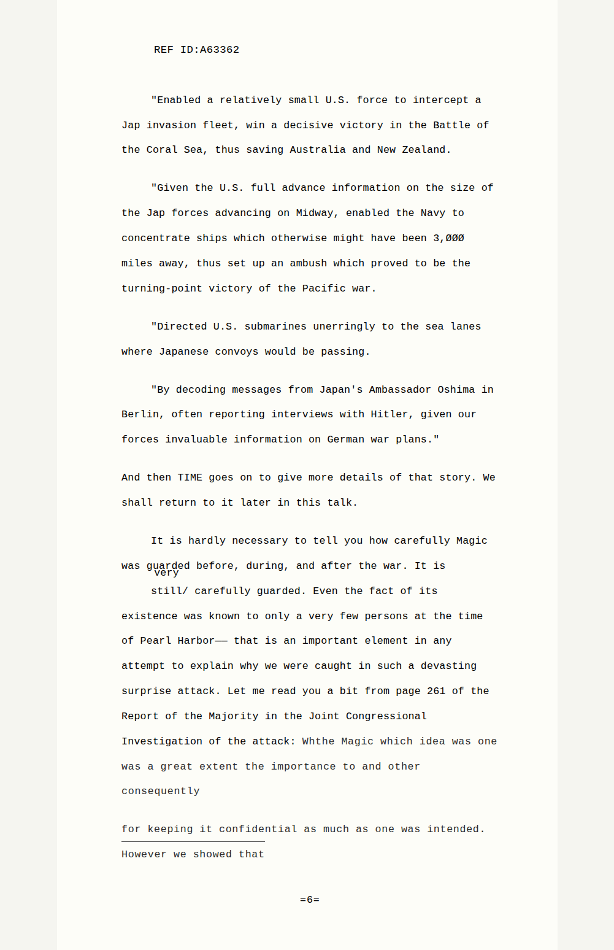REF ID:A63362
"Enabled a relatively small U.S. force to intercept a Jap invasion fleet, win a decisive victory in the Battle of the Coral Sea, thus saving Australia and New Zealand.
"Given the U.S. full advance information on the size of the Jap forces advancing on Midway, enabled the Navy to concentrate ships which otherwise might have been 3,ØØØ miles away, thus set up an ambush which proved to be the turning-point victory of the Pacific war.
"Directed U.S. submarines unerringly to the sea lanes where Japanese convoys would be passing.
"By decoding messages from Japan's Ambassador Oshima in Berlin, often reporting interviews with Hitler, given our forces invaluable information on German war plans."
And then TIME goes on to give more details of that story. We shall return to it later in this talk.
It is hardly necessary to tell you how carefully Magic was guarded before, during, and after the war. It is verystill/ carefully guarded. Even the fact of its existence was known to only a very few persons at the time of Pearl Harbor—— that is an important element in any attempt to explain why we were caught in such a devasting surprise attack. Let me read you a bit from page 261 of the Report of the Majority in the Joint Congressional Investigation of the attack: Whthe Magic which idea was one was a great extent the importance to and other consequently
for keeping it confidential as much as one was intended. However we showed that
=6=